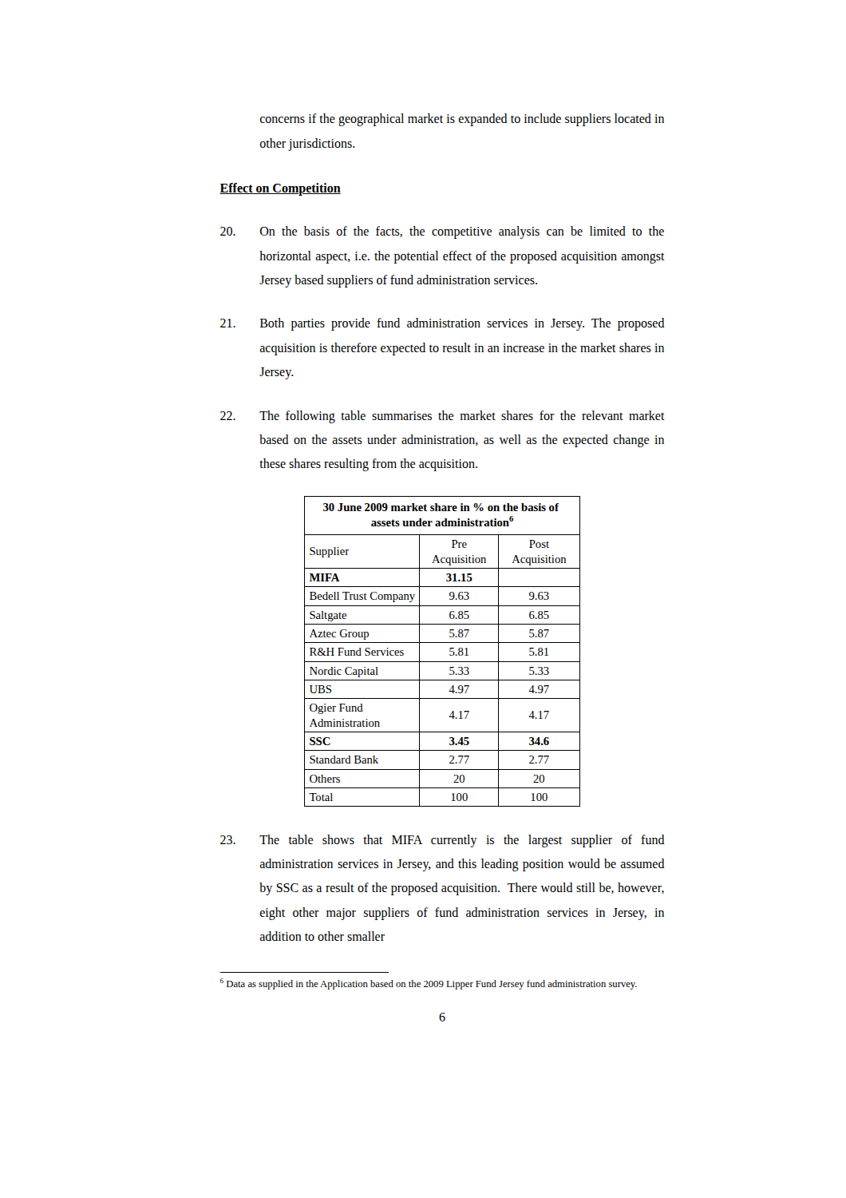concerns if the geographical market is expanded to include suppliers located in other jurisdictions.
Effect on Competition
20.
On the basis of the facts, the competitive analysis can be limited to the horizontal aspect, i.e. the potential effect of the proposed acquisition amongst Jersey based suppliers of fund administration services.
21.
Both parties provide fund administration services in Jersey. The proposed acquisition is therefore expected to result in an increase in the market shares in Jersey.
22.
The following table summarises the market shares for the relevant market based on the assets under administration, as well as the expected change in these shares resulting from the acquisition.
| 30 June 2009 market share in % on the basis of assets under administration 6 |
| --- |
| Supplier | Pre Acquisition | Post Acquisition |
| MIFA | 31.15 | |
| Bedell Trust Company | 9.63 | 9.63 |
| Saltgate | 6.85 | 6.85 |
| Aztec Group | 5.87 | 5.87 |
| R&H Fund Services | 5.81 | 5.81 |
| Nordic Capital | 5.33 | 5.33 |
| UBS | 4.97 | 4.97 |
| Ogier Fund Administration | 4.17 | 4.17 |
| SSC | 3.45 | 34.6 |
| Standard Bank | 2.77 | 2.77 |
| Others | 20 | 20 |
| Total | 100 | 100 |
23.
The table shows that MIFA currently is the largest supplier of fund administration services in Jersey, and this leading position would be assumed by SSC as a result of the proposed acquisition. There would still be, however, eight other major suppliers of fund administration services in Jersey, in addition to other smaller
6 Data as supplied in the Application based on the 2009 Lipper Fund Jersey fund administration survey.
6